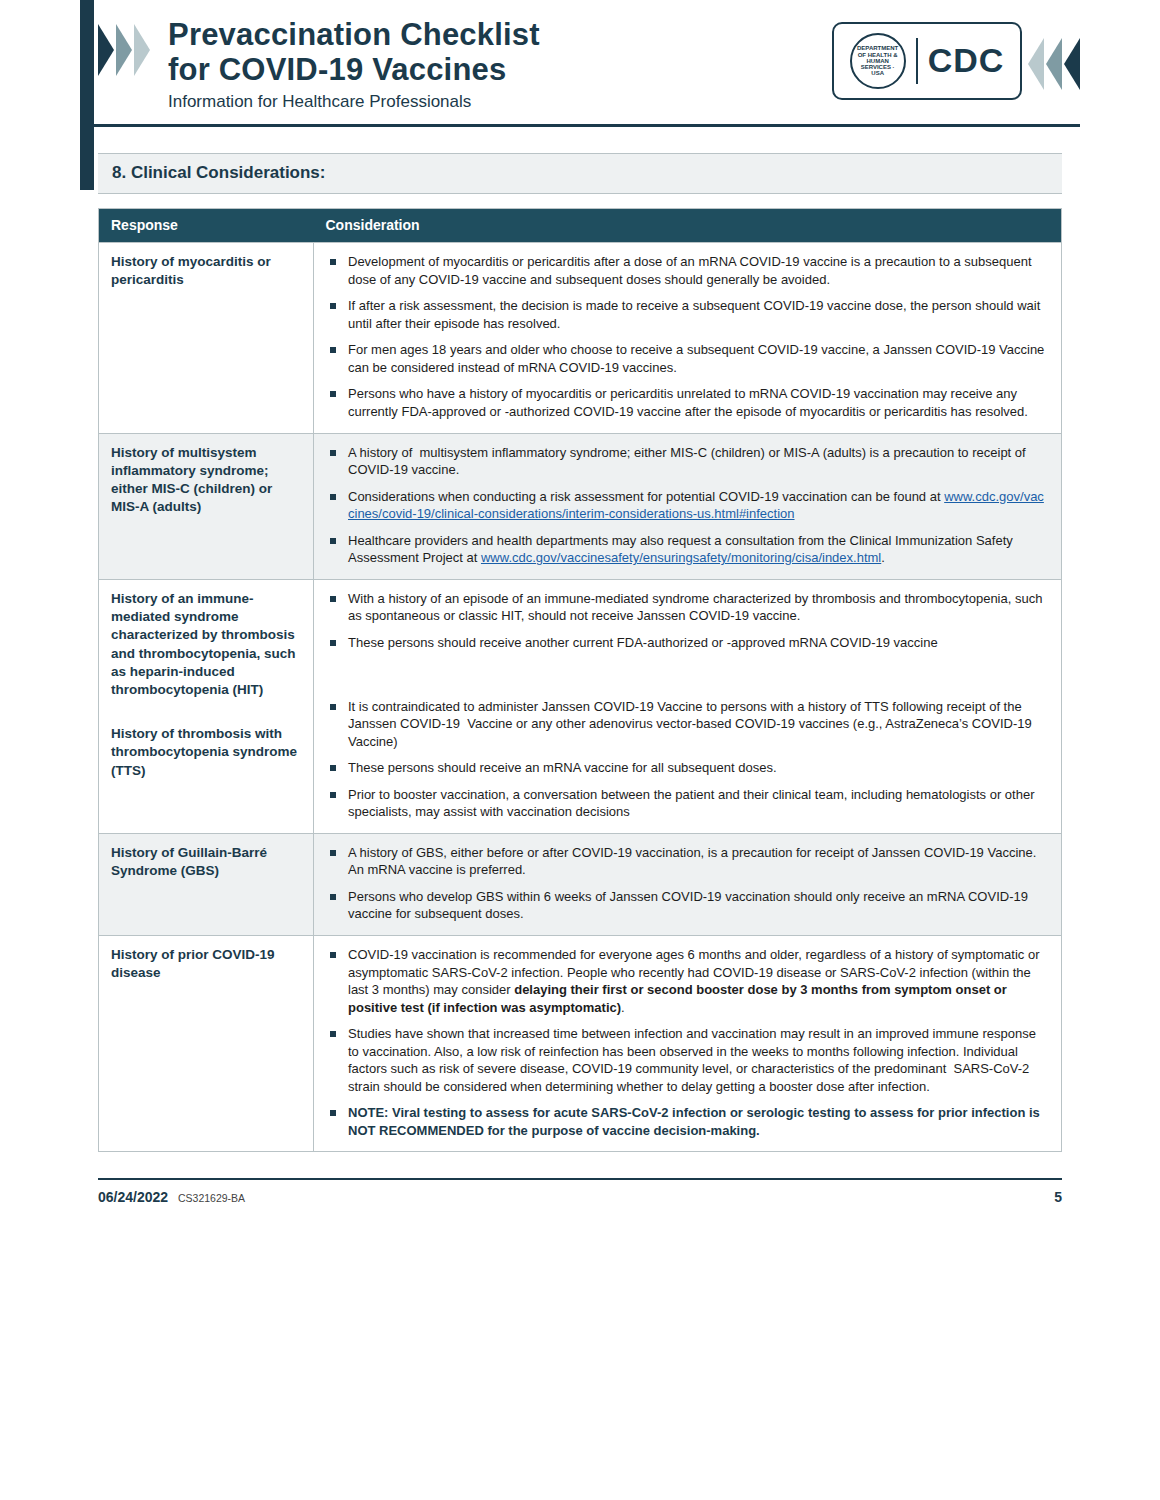Prevaccination Checklist
for COVID-19 Vaccines
Information for Healthcare Professionals
DEPARTMENT OF HEALTH & HUMAN SERVICES · USA
CDC
8. Clinical Considerations:
| Response | Consideration |
| --- | --- |
| History of myocarditis or pericarditis | Development of myocarditis or pericarditis after a dose of an mRNA COVID-19 vaccine is a precaution to a subsequent dose of any COVID-19 vaccine and subsequent doses should generally be avoided. If after a risk assessment, the decision is made to receive a subsequent COVID-19 vaccine dose, the person should wait until after their episode has resolved. For men ages 18 years and older who choose to receive a subsequent COVID-19 vaccine, a Janssen COVID-19 Vaccine can be considered instead of mRNA COVID-19 vaccines. Persons who have a history of myocarditis or pericarditis unrelated to mRNA COVID-19 vaccination may receive any currently FDA-approved or -authorized COVID-19 vaccine after the episode of myocarditis or pericarditis has resolved. |
| History of multisystem inflammatory syndrome; either MIS-C (children) or MIS-A (adults) | A history of multisystem inflammatory syndrome; either MIS-C (children) or MIS-A (adults) is a precaution to receipt of COVID-19 vaccine. Considerations when conducting a risk assessment for potential COVID-19 vaccination can be found at www.cdc.gov/vaccines/covid-19/clinical-considerations/interim-considerations-us.html#infection Healthcare providers and health departments may also request a consultation from the Clinical Immunization Safety Assessment Project at www.cdc.gov/vaccinesafety/ensuringsafety/monitoring/cisa/index.html . |
| History of an immune-mediated syndrome characterized by thrombosis and thrombocytopenia, such as heparin-induced thrombocytopenia (HIT) History of thrombosis with thrombocytopenia syndrome (TTS) | With a history of an episode of an immune-mediated syndrome characterized by thrombosis and thrombocytopenia, such as spontaneous or classic HIT, should not receive Janssen COVID-19 vaccine. These persons should receive another current FDA-authorized or -approved mRNA COVID-19 vaccine It is contraindicated to administer Janssen COVID-19 Vaccine to persons with a history of TTS following receipt of the Janssen COVID-19 Vaccine or any other adenovirus vector-based COVID-19 vaccines (e.g., AstraZeneca’s COVID-19 Vaccine) These persons should receive an mRNA vaccine for all subsequent doses. Prior to booster vaccination, a conversation between the patient and their clinical team, including hematologists or other specialists, may assist with vaccination decisions |
| History of Guillain-Barré Syndrome (GBS) | A history of GBS, either before or after COVID-19 vaccination, is a precaution for receipt of Janssen COVID-19 Vaccine. An mRNA vaccine is preferred. Persons who develop GBS within 6 weeks of Janssen COVID-19 vaccination should only receive an mRNA COVID-19 vaccine for subsequent doses. |
| History of prior COVID-19 disease | COVID-19 vaccination is recommended for everyone ages 6 months and older, regardless of a history of symptomatic or asymptomatic SARS-CoV-2 infection. People who recently had COVID-19 disease or SARS-CoV-2 infection (within the last 3 months) may consider delaying their first or second booster dose by 3 months from symptom onset or positive test (if infection was asymptomatic) . Studies have shown that increased time between infection and vaccination may result in an improved immune response to vaccination. Also, a low risk of reinfection has been observed in the weeks to months following infection. Individual factors such as risk of severe disease, COVID-19 community level, or characteristics of the predominant SARS-CoV-2 strain should be considered when determining whether to delay getting a booster dose after infection. NOTE: Viral testing to assess for acute SARS-CoV-2 infection or serologic testing to assess for prior infection is NOT RECOMMENDED for the purpose of vaccine decision-making. |
06/24/2022 CS321629-BA
5